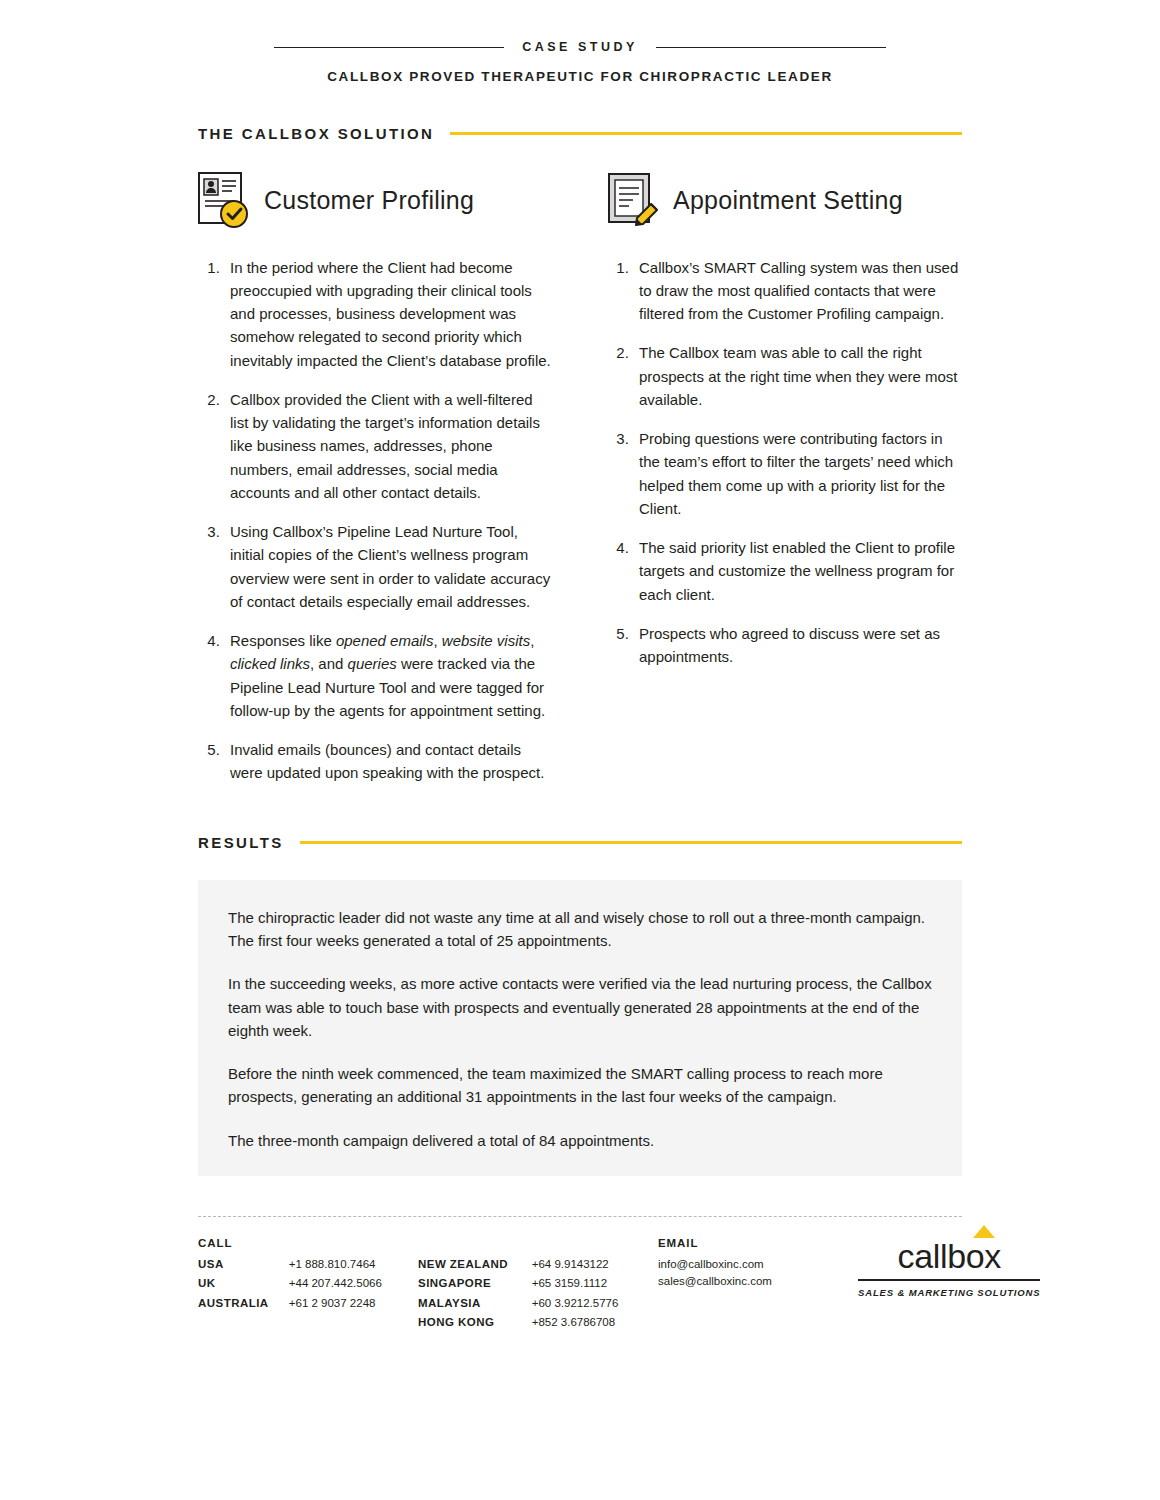CASE STUDY
Callbox Proved Therapeutic for Chiropractic Leader
The Callbox Solution
Customer Profiling
In the period where the Client had become preoccupied with upgrading their clinical tools and processes, business development was somehow relegated to second priority which inevitably impacted the Client’s database profile.
Callbox provided the Client with a well-filtered list by validating the target’s information details like business names, addresses, phone numbers, email addresses, social media accounts and all other contact details.
Using Callbox’s Pipeline Lead Nurture Tool, initial copies of the Client’s wellness program overview were sent in order to validate accuracy of contact details especially email addresses.
Responses like opened emails, website visits, clicked links, and queries were tracked via the Pipeline Lead Nurture Tool and were tagged for follow-up by the agents for appointment setting.
Invalid emails (bounces) and contact details were updated upon speaking with the prospect.
Appointment Setting
Callbox’s SMART Calling system was then used to draw the most qualified contacts that were filtered from the Customer Profiling campaign.
The Callbox team was able to call the right prospects at the right time when they were most available.
Probing questions were contributing factors in the team’s effort to filter the targets’ need which helped them come up with a priority list for the Client.
The said priority list enabled the Client to profile targets and customize the wellness program for each client.
Prospects who agreed to discuss were set as appointments.
Results
The chiropractic leader did not waste any time at all and wisely chose to roll out a three-month campaign. The first four weeks generated a total of 25 appointments.
In the succeeding weeks, as more active contacts were verified via the lead nurturing process, the Callbox team was able to touch base with prospects and eventually generated 28 appointments at the end of the eighth week.
Before the ninth week commenced, the team maximized the SMART calling process to reach more prospects, generating an additional 31 appointments in the last four weeks of the campaign.
The three-month campaign delivered a total of 84 appointments.
CALL
USA+1 888.810.7464 UK+44 207.442.5066 AUSTRALIA+61 2 9037 2248
NEW ZEALAND+64 9.9143122 SINGAPORE+65 3159.1112 MALAYSIA+60 3.9212.5776 HONG KONG+852 3.6786708
EMAIL
info@callboxinc.com
sales@callboxinc.com
callbox
SALES & MARKETING SOLUTIONS